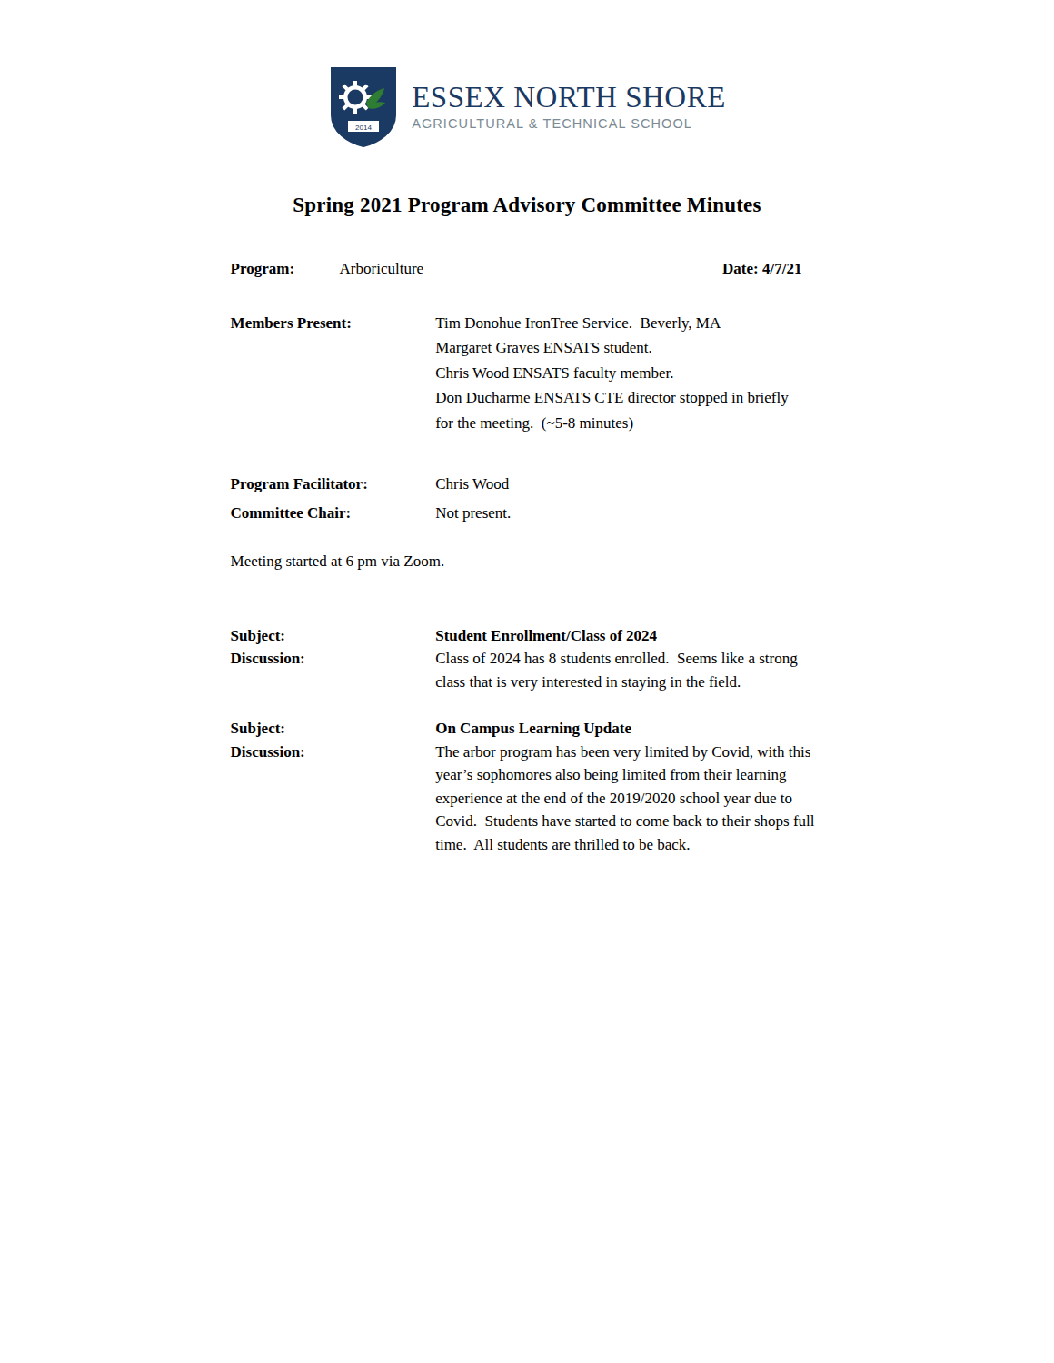2014
ESSEX NORTH SHORE
AGRICULTURAL & TECHNICAL SCHOOL
Spring 2021 Program Advisory Committee Minutes
Program:
Arboriculture
Date: 4/7/21
Members Present:
Tim Donohue IronTree Service. Beverly, MA
Margaret Graves ENSATS student.
Chris Wood ENSATS faculty member.
Don Ducharme ENSATS CTE director stopped in briefly
for the meeting. (~5-8 minutes)
Program Facilitator:
Chris Wood
Committee Chair:
Not present.
Meeting started at 6 pm via Zoom.
Subject:
Student Enrollment/Class of 2024
Discussion:
Class of 2024 has 8 students enrolled. Seems like a strong
class that is very interested in staying in the field.
Subject:
On Campus Learning Update
Discussion:
The arbor program has been very limited by Covid, with this
year’s sophomores also being limited from their learning
experience at the end of the 2019/2020 school year due to
Covid. Students have started to come back to their shops full
time. All students are thrilled to be back.